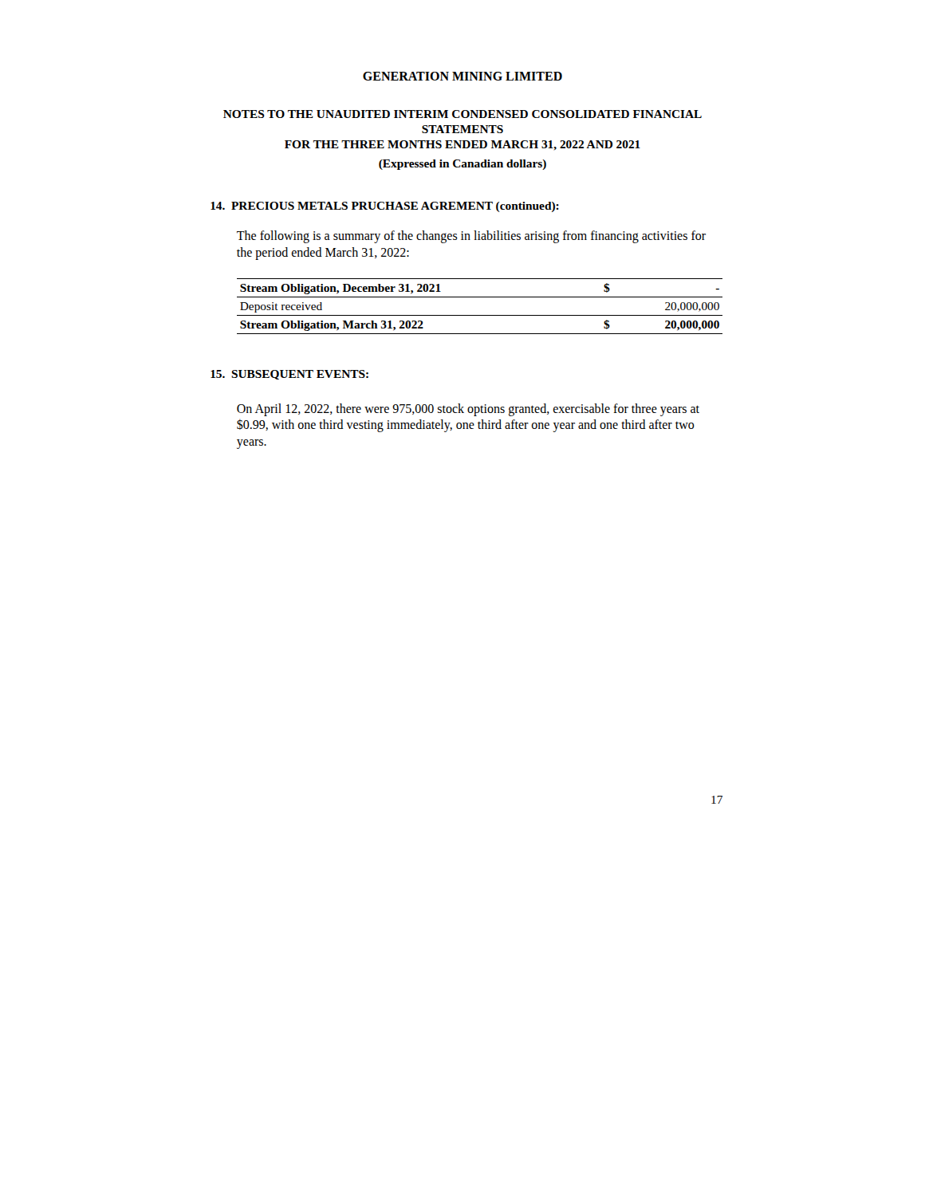GENERATION MINING LIMITED
NOTES TO THE UNAUDITED INTERIM CONDENSED CONSOLIDATED FINANCIAL STATEMENTS
FOR THE THREE MONTHS ENDED MARCH 31, 2022 AND 2021
(Expressed in Canadian dollars)
14. PRECIOUS METALS PRUCHASE AGREMENT (continued):
The following is a summary of the changes in liabilities arising from financing activities for the period ended March 31, 2022:
| Stream Obligation, December 31, 2021 | $ | - |
| Deposit received | | 20,000,000 |
| Stream Obligation, March 31, 2022 | $ | 20,000,000 |
15. SUBSEQUENT EVENTS:
On April 12, 2022, there were 975,000 stock options granted, exercisable for three years at $0.99, with one third vesting immediately, one third after one year and one third after two years.
17